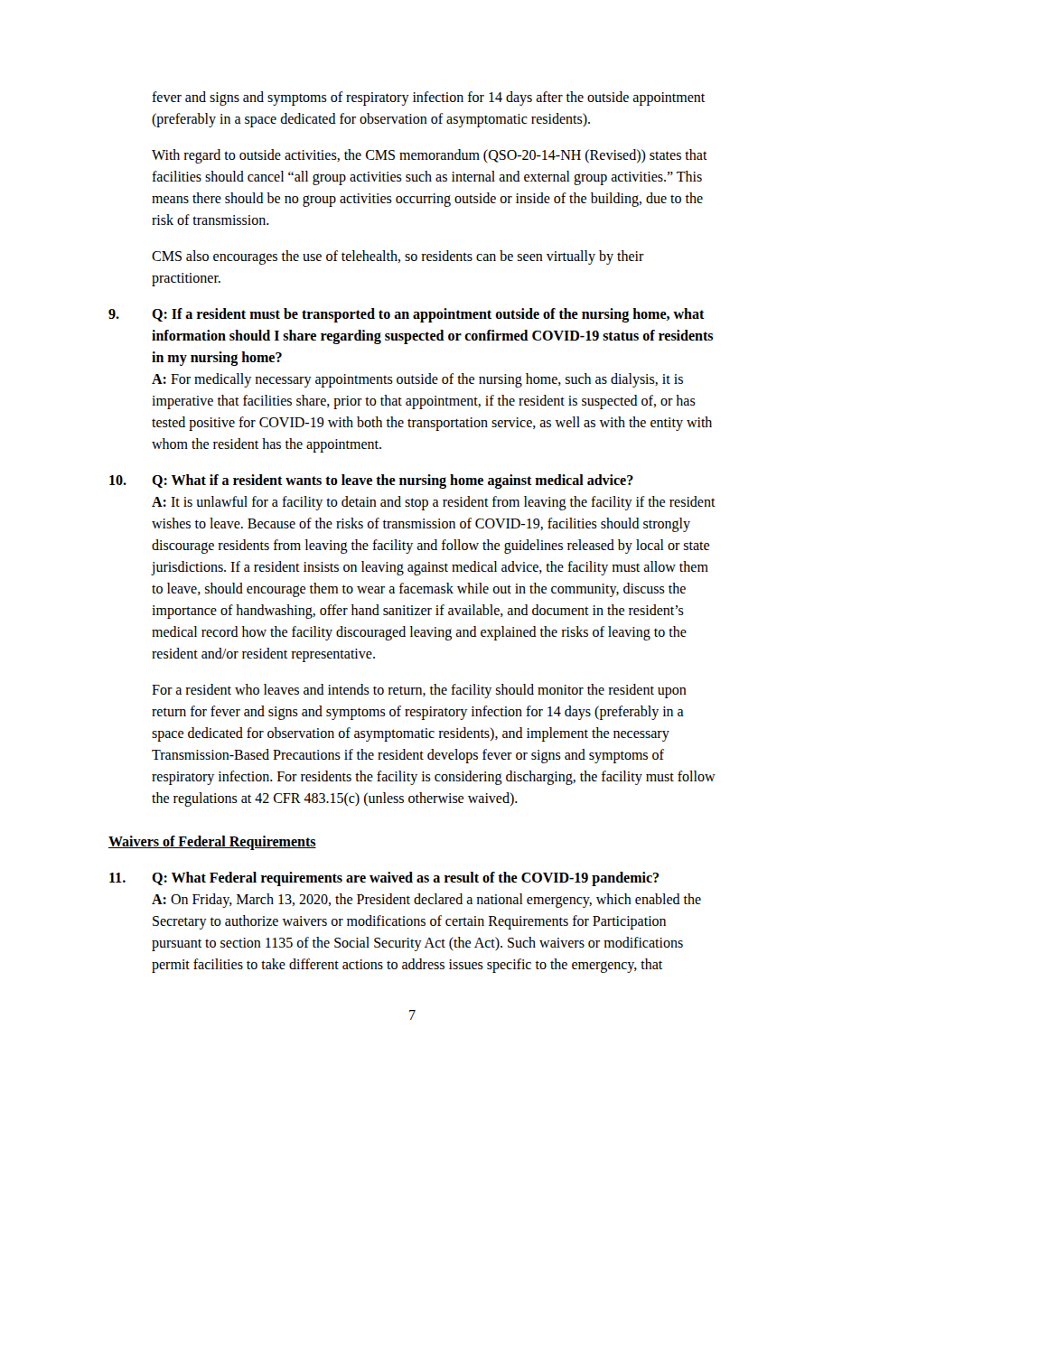fever and signs and symptoms of respiratory infection for 14 days after the outside appointment (preferably in a space dedicated for observation of asymptomatic residents).
With regard to outside activities, the CMS memorandum (QSO-20-14-NH (Revised)) states that facilities should cancel “all group activities such as internal and external group activities.” This means there should be no group activities occurring outside or inside of the building, due to the risk of transmission.
CMS also encourages the use of telehealth, so residents can be seen virtually by their practitioner.
Q: If a resident must be transported to an appointment outside of the nursing home, what information should I share regarding suspected or confirmed COVID-19 status of residents in my nursing home?
A: For medically necessary appointments outside of the nursing home, such as dialysis, it is imperative that facilities share, prior to that appointment, if the resident is suspected of, or has tested positive for COVID-19 with both the transportation service, as well as with the entity with whom the resident has the appointment.
Q: What if a resident wants to leave the nursing home against medical advice?
A: It is unlawful for a facility to detain and stop a resident from leaving the facility if the resident wishes to leave. Because of the risks of transmission of COVID-19, facilities should strongly discourage residents from leaving the facility and follow the guidelines released by local or state jurisdictions. If a resident insists on leaving against medical advice, the facility must allow them to leave, should encourage them to wear a facemask while out in the community, discuss the importance of handwashing, offer hand sanitizer if available, and document in the resident’s medical record how the facility discouraged leaving and explained the risks of leaving to the resident and/or resident representative.
For a resident who leaves and intends to return, the facility should monitor the resident upon return for fever and signs and symptoms of respiratory infection for 14 days (preferably in a space dedicated for observation of asymptomatic residents), and implement the necessary Transmission-Based Precautions if the resident develops fever or signs and symptoms of respiratory infection. For residents the facility is considering discharging, the facility must follow the regulations at 42 CFR 483.15(c) (unless otherwise waived).
Waivers of Federal Requirements
Q: What Federal requirements are waived as a result of the COVID-19 pandemic?
A: On Friday, March 13, 2020, the President declared a national emergency, which enabled the Secretary to authorize waivers or modifications of certain Requirements for Participation pursuant to section 1135 of the Social Security Act (the Act). Such waivers or modifications permit facilities to take different actions to address issues specific to the emergency, that
7